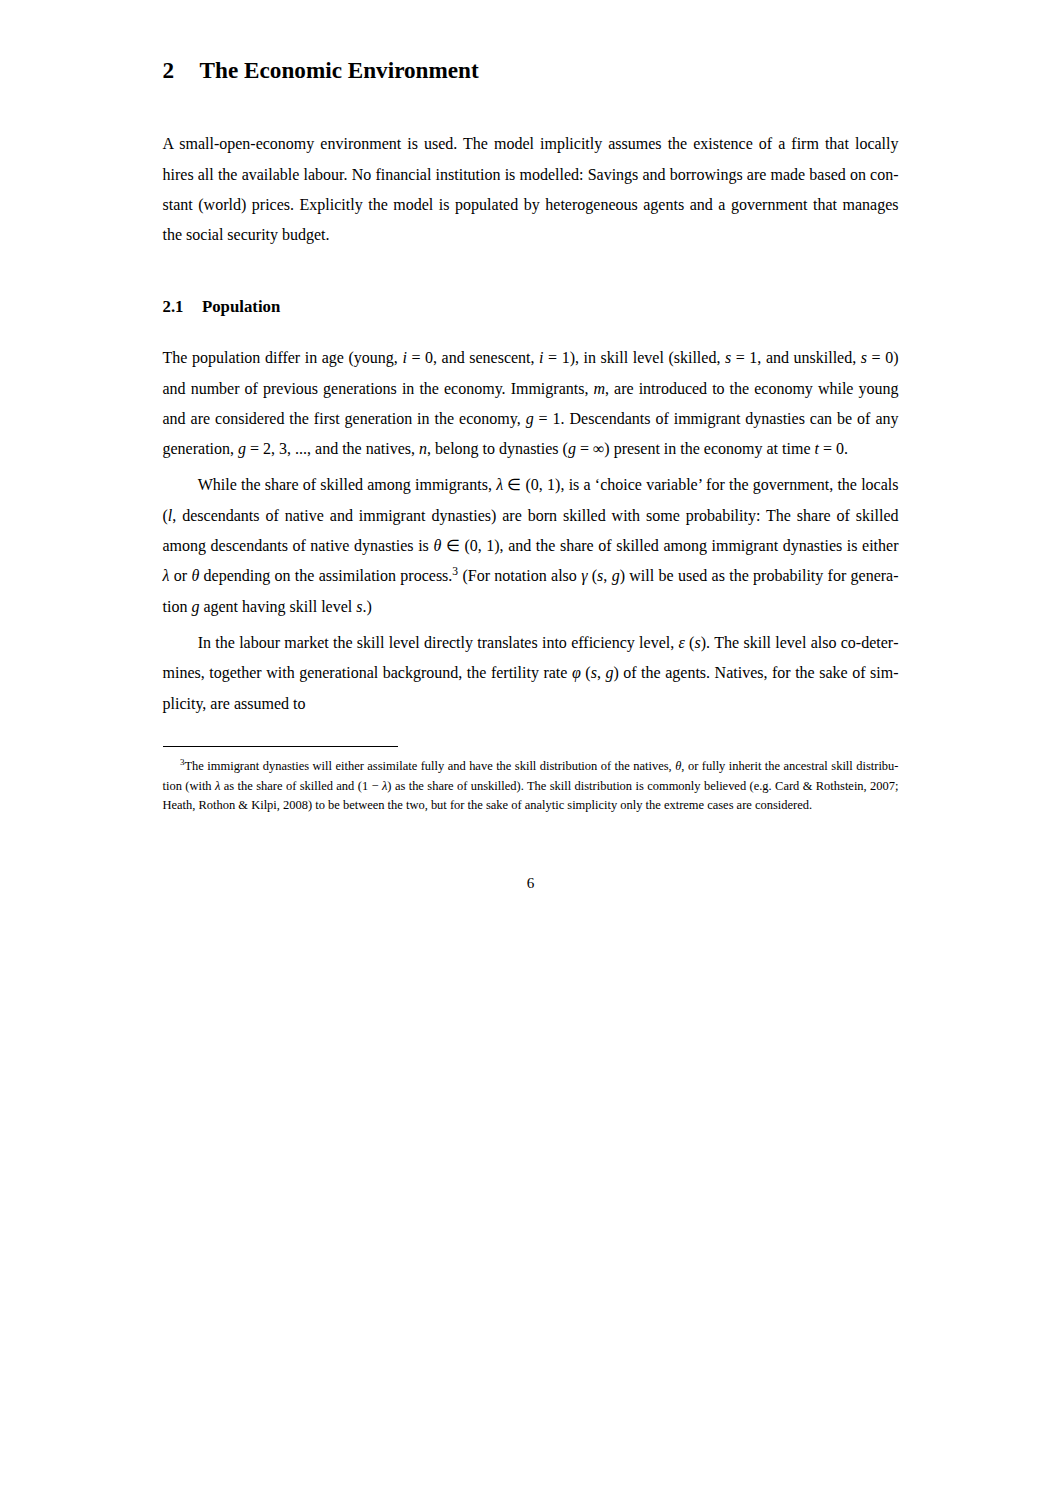2 The Economic Environment
A small-open-economy environment is used. The model implicitly assumes the existence of a firm that locally hires all the available labour. No financial institution is modelled: Savings and borrowings are made based on constant (world) prices. Explicitly the model is populated by heterogeneous agents and a government that manages the social security budget.
2.1 Population
The population differ in age (young, i = 0, and senescent, i = 1), in skill level (skilled, s = 1, and unskilled, s = 0) and number of previous generations in the economy. Immigrants, m, are introduced to the economy while young and are considered the first generation in the economy, g = 1. Descendants of immigrant dynasties can be of any generation, g = 2, 3, ..., and the natives, n, belong to dynasties (g = ∞) present in the economy at time t = 0.
While the share of skilled among immigrants, λ ∈ (0, 1), is a ‘choice variable’ for the government, the locals (l, descendants of native and immigrant dynasties) are born skilled with some probability: The share of skilled among descendants of native dynasties is θ ∈ (0, 1), and the share of skilled among immigrant dynasties is either λ or θ depending on the assimilation process.3 (For notation also γ (s, g) will be used as the probability for generation g agent having skill level s.)
In the labour market the skill level directly translates into efficiency level, ε (s). The skill level also co-determines, together with generational background, the fertility rate φ (s, g) of the agents. Natives, for the sake of simplicity, are assumed to
3The immigrant dynasties will either assimilate fully and have the skill distribution of the natives, θ, or fully inherit the ancestral skill distribution (with λ as the share of skilled and (1 − λ) as the share of unskilled). The skill distribution is commonly believed (e.g. Card & Rothstein, 2007; Heath, Rothon & Kilpi, 2008) to be between the two, but for the sake of analytic simplicity only the extreme cases are considered.
6